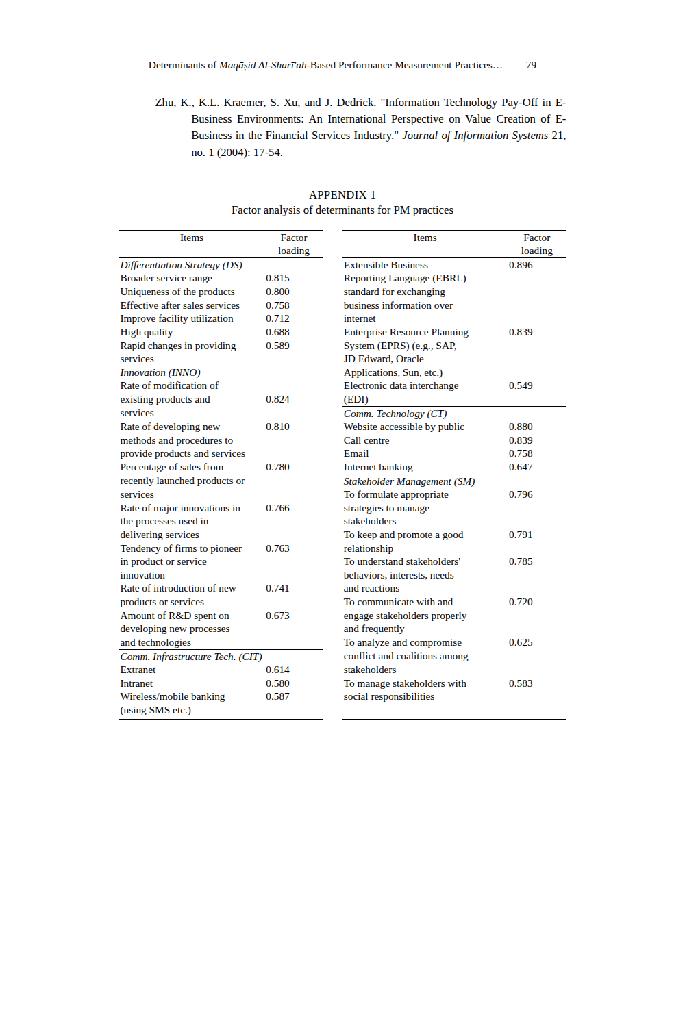Determinants of Maqāṣid Al-Sharī'ah-Based Performance Measurement Practices…79
Zhu, K., K.L. Kraemer, S. Xu, and J. Dedrick. "Information Technology Pay-Off in E-Business Environments: An International Perspective on Value Creation of E-Business in the Financial Services Industry." Journal of Information Systems 21, no. 1 (2004): 17-54.
APPENDIX 1
Factor analysis of determinants for PM practices
| Items | Factor loading | | Items | Factor loading |
| Differentiation Strategy (DS) | | | Extensible Business | 0.896 |
| Broader service range | 0.815 | | Reporting Language (EBRL) | |
| Uniqueness of the products | 0.800 | | standard for exchanging | |
| Effective after sales services | 0.758 | | business information over | |
| Improve facility utilization | 0.712 | | internet | |
| High quality | 0.688 | | Enterprise Resource Planning | 0.839 |
| Rapid changes in providing | 0.589 | | System (EPRS) (e.g., SAP, | |
| services | | | JD Edward, Oracle | |
| Innovation (INNO) | | | Applications, Sun, etc.) | |
| Rate of modification of | | | Electronic data interchange | 0.549 |
| existing products and | 0.824 | | (EDI) | |
| services | | | Comm. Technology (CT) | |
| Rate of developing new | 0.810 | | Website accessible by public | 0.880 |
| methods and procedures to | | | Call centre | 0.839 |
| provide products and services | | | Email | 0.758 |
| Percentage of sales from | 0.780 | | Internet banking | 0.647 |
| recently launched products or | | | Stakeholder Management (SM) | |
| services | | | To formulate appropriate | 0.796 |
| Rate of major innovations in | 0.766 | | strategies to manage | |
| the processes used in | | | stakeholders | |
| delivering services | | | To keep and promote a good | 0.791 |
| Tendency of firms to pioneer | 0.763 | | relationship | |
| in product or service | | | To understand stakeholders' | 0.785 |
| innovation | | | behaviors, interests, needs | |
| Rate of introduction of new | 0.741 | | and reactions | |
| products or services | | | To communicate with and | 0.720 |
| Amount of R&D spent on | 0.673 | | engage stakeholders properly | |
| developing new processes | | | and frequently | |
| and technologies | | | To analyze and compromise | 0.625 |
| Comm. Infrastructure Tech. (CIT) | | | conflict and coalitions among | |
| Extranet | 0.614 | | stakeholders | |
| Intranet | 0.580 | | To manage stakeholders with | 0.583 |
| Wireless/mobile banking | 0.587 | | social responsibilities | |
| (using SMS etc.) | | | | |